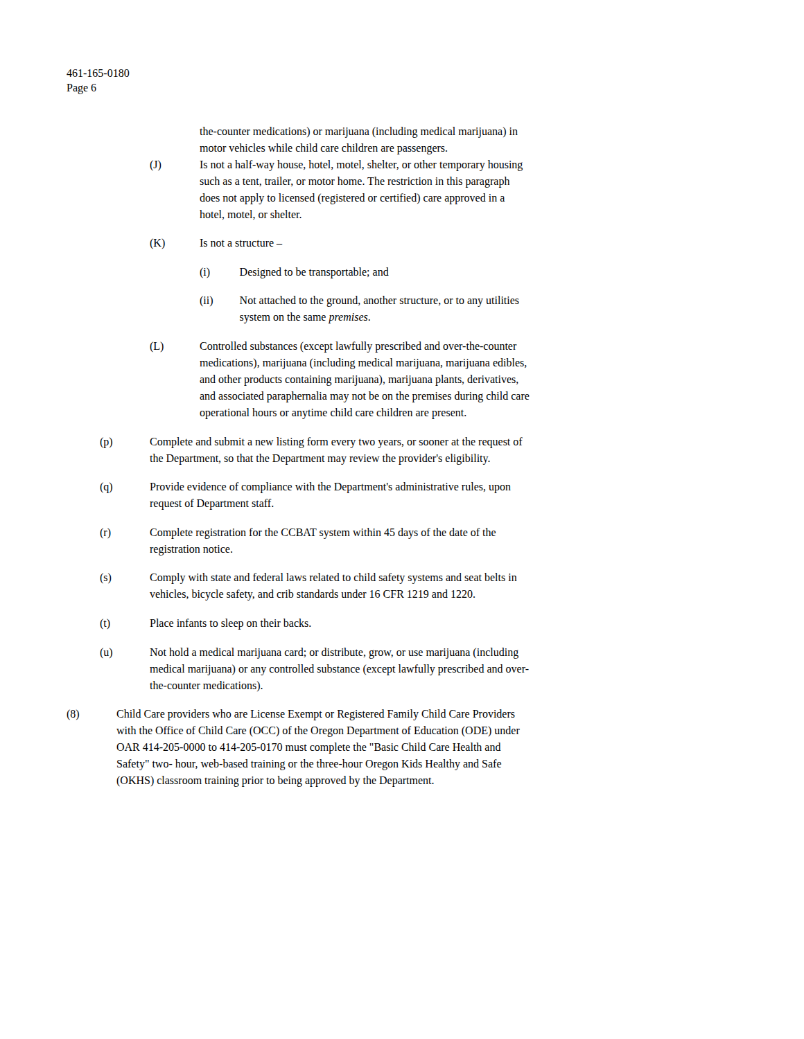461-165-0180
Page 6
the-counter medications) or marijuana (including medical marijuana) in motor vehicles while child care children are passengers.
(J)
Is not a half-way house, hotel, motel, shelter, or other temporary housing such as a tent, trailer, or motor home. The restriction in this paragraph does not apply to licensed (registered or certified) care approved in a hotel, motel, or shelter.
(K)
Is not a structure –
(i)
Designed to be transportable; and
(ii)
Not attached to the ground, another structure, or to any utilities system on the same premises.
(L)
Controlled substances (except lawfully prescribed and over-the-counter medications), marijuana (including medical marijuana, marijuana edibles, and other products containing marijuana), marijuana plants, derivatives, and associated paraphernalia may not be on the premises during child care operational hours or anytime child care children are present.
(p)
Complete and submit a new listing form every two years, or sooner at the request of the Department, so that the Department may review the provider's eligibility.
(q)
Provide evidence of compliance with the Department's administrative rules, upon request of Department staff.
(r)
Complete registration for the CCBAT system within 45 days of the date of the registration notice.
(s)
Comply with state and federal laws related to child safety systems and seat belts in vehicles, bicycle safety, and crib standards under 16 CFR 1219 and 1220.
(t)
Place infants to sleep on their backs.
(u)
Not hold a medical marijuana card; or distribute, grow, or use marijuana (including medical marijuana) or any controlled substance (except lawfully prescribed and over-the-counter medications).
(8)
Child Care providers who are License Exempt or Registered Family Child Care Providers with the Office of Child Care (OCC) of the Oregon Department of Education (ODE) under OAR 414-205-0000 to 414-205-0170 must complete the "Basic Child Care Health and Safety" two- hour, web-based training or the three-hour Oregon Kids Healthy and Safe (OKHS) classroom training prior to being approved by the Department.